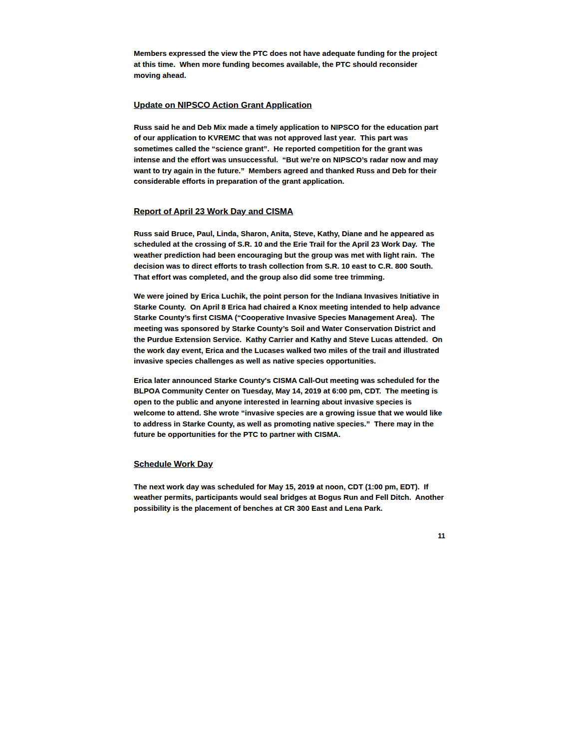Members expressed the view the PTC does not have adequate funding for the project at this time. When more funding becomes available, the PTC should reconsider moving ahead.
Update on NIPSCO Action Grant Application
Russ said he and Deb Mix made a timely application to NIPSCO for the education part of our application to KVREMC that was not approved last year. This part was sometimes called the “science grant”. He reported competition for the grant was intense and the effort was unsuccessful. “But we’re on NIPSCO’s radar now and may want to try again in the future.” Members agreed and thanked Russ and Deb for their considerable efforts in preparation of the grant application.
Report of April 23 Work Day and CISMA
Russ said Bruce, Paul, Linda, Sharon, Anita, Steve, Kathy, Diane and he appeared as scheduled at the crossing of S.R. 10 and the Erie Trail for the April 23 Work Day. The weather prediction had been encouraging but the group was met with light rain. The decision was to direct efforts to trash collection from S.R. 10 east to C.R. 800 South. That effort was completed, and the group also did some tree trimming.
We were joined by Erica Luchik, the point person for the Indiana Invasives Initiative in Starke County. On April 8 Erica had chaired a Knox meeting intended to help advance Starke County’s first CISMA (“Cooperative Invasive Species Management Area). The meeting was sponsored by Starke County’s Soil and Water Conservation District and the Purdue Extension Service. Kathy Carrier and Kathy and Steve Lucas attended. On the work day event, Erica and the Lucases walked two miles of the trail and illustrated invasive species challenges as well as native species opportunities.
Erica later announced Starke County's CISMA Call-Out meeting was scheduled for the BLPOA Community Center on Tuesday, May 14, 2019 at 6:00 pm, CDT. The meeting is open to the public and anyone interested in learning about invasive species is welcome to attend. She wrote “invasive species are a growing issue that we would like to address in Starke County, as well as promoting native species.” There may in the future be opportunities for the PTC to partner with CISMA.
Schedule Work Day
The next work day was scheduled for May 15, 2019 at noon, CDT (1:00 pm, EDT). If weather permits, participants would seal bridges at Bogus Run and Fell Ditch. Another possibility is the placement of benches at CR 300 East and Lena Park.
11